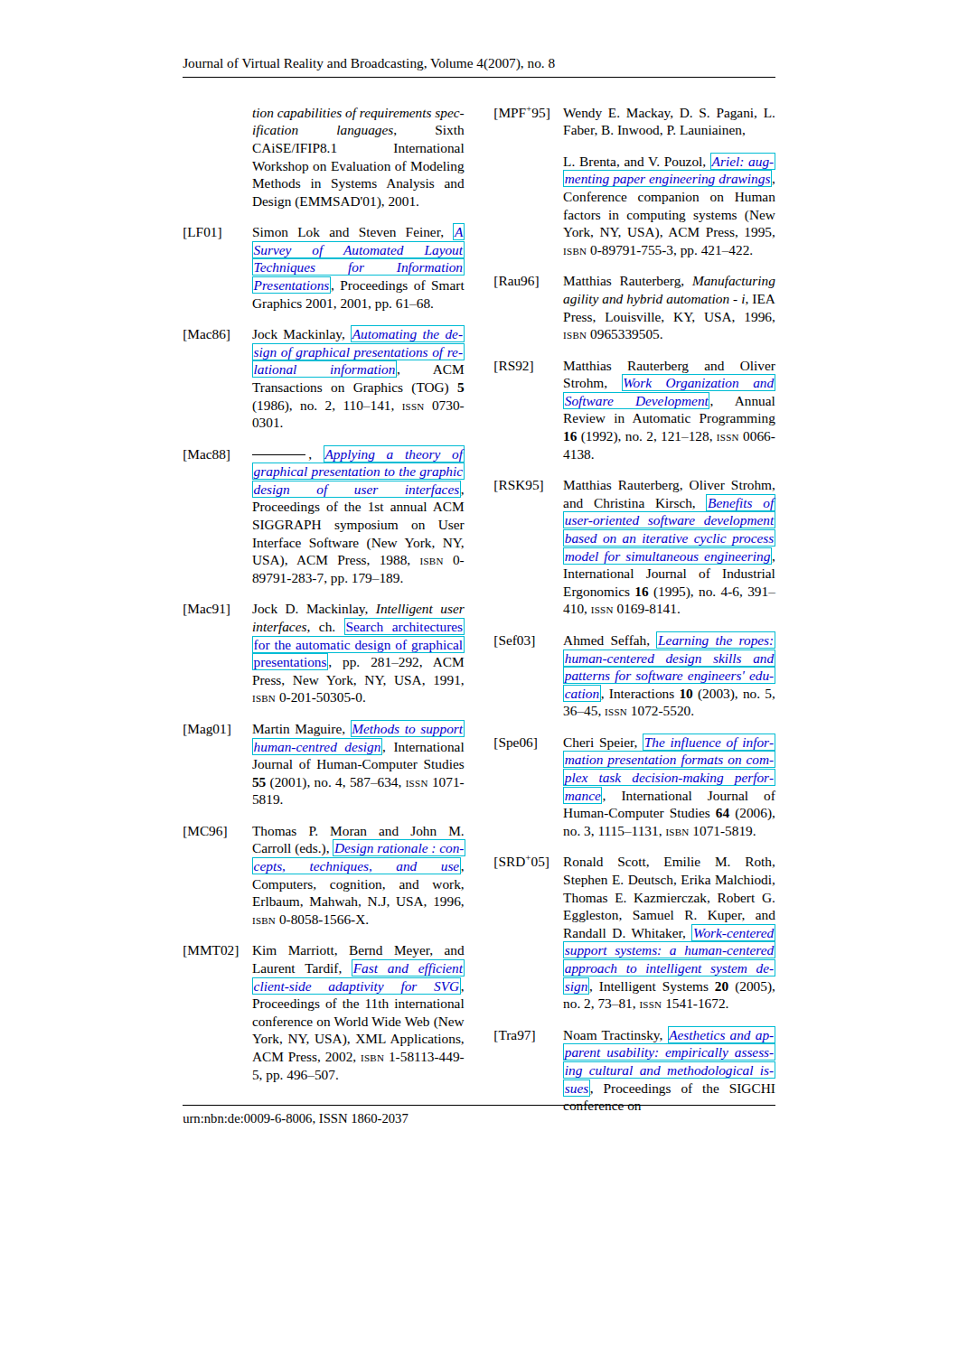Journal of Virtual Reality and Broadcasting, Volume 4(2007), no. 8
tion capabilities of requirements specification languages, Sixth CAiSE/IFIP8.1 International Workshop on Evaluation of Modeling Methods in Systems Analysis and Design (EMMSAD'01), 2001.
[LF01]
Simon Lok and Steven Feiner, A Survey of Automated Layout Techniques for Information Presentations, Proceedings of Smart Graphics 2001, 2001, pp. 61–68.
[Mac86]
Jock Mackinlay, Automating the design of graphical presentations of relational information, ACM Transactions on Graphics (TOG) 5 (1986), no. 2, 110–141, issn 0730-0301.
[Mac88]
, Applying a theory of graphical presentation to the graphic design of user interfaces, Proceedings of the 1st annual ACM SIGGRAPH symposium on User Interface Software (New York, NY, USA), ACM Press, 1988, isbn 0-89791-283-7, pp. 179–189.
[Mac91]
Jock D. Mackinlay, Intelligent user interfaces, ch. Search architectures for the automatic design of graphical presentations, pp. 281–292, ACM Press, New York, NY, USA, 1991, isbn 0-201-50305-0.
[Mag01]
Martin Maguire, Methods to support human-centred design, International Journal of Human-Computer Studies 55 (2001), no. 4, 587–634, issn 1071-5819.
[MC96]
Thomas P. Moran and John M. Carroll (eds.), Design rationale : concepts, techniques, and use, Computers, cognition, and work, Erlbaum, Mahwah, N.J, USA, 1996, isbn 0-8058-1566-X.
[MMT02]
Kim Marriott, Bernd Meyer, and Laurent Tardif, Fast and efficient client-side adaptivity for SVG, Proceedings of the 11th international conference on World Wide Web (New York, NY, USA), XML Applications, ACM Press, 2002, isbn 1-58113-449-5, pp. 496–507.
[MPF+95]
Wendy E. Mackay, D. S. Pagani, L. Faber, B. Inwood, P. Launiainen,
L. Brenta, and V. Pouzol, Ariel: augmenting paper engineering drawings, Conference companion on Human factors in computing systems (New York, NY, USA), ACM Press, 1995, isbn 0-89791-755-3, pp. 421–422.
[Rau96]
Matthias Rauterberg, Manufacturing agility and hybrid automation - i, IEA Press, Louisville, KY, USA, 1996, isbn 0965339505.
[RS92]
Matthias Rauterberg and Oliver Strohm, Work Organization and Software Development, Annual Review in Automatic Programming 16 (1992), no. 2, 121–128, issn 0066-4138.
[RSK95]
Matthias Rauterberg, Oliver Strohm, and Christina Kirsch, Benefits of user-oriented software development based on an iterative cyclic process model for simultaneous engineering, International Journal of Industrial Ergonomics 16 (1995), no. 4-6, 391–410, issn 0169-8141.
[Sef03]
Ahmed Seffah, Learning the ropes: human-centered design skills and patterns for software engineers' education, Interactions 10 (2003), no. 5, 36–45, issn 1072-5520.
[Spe06]
Cheri Speier, The influence of information presentation formats on complex task decision-making performance, International Journal of Human-Computer Studies 64 (2006), no. 3, 1115–1131, isbn 1071-5819.
[SRD+05]
Ronald Scott, Emilie M. Roth, Stephen E. Deutsch, Erika Malchiodi, Thomas E. Kazmierczak, Robert G. Eggleston, Samuel R. Kuper, and Randall D. Whitaker, Work-centered support systems: a human-centered approach to intelligent system design, Intelligent Systems 20 (2005), no. 2, 73–81, issn 1541-1672.
[Tra97]
Noam Tractinsky, Aesthetics and apparent usability: empirically assessing cultural and methodological issues, Proceedings of the SIGCHI conference on
urn:nbn:de:0009-6-8006, ISSN 1860-2037